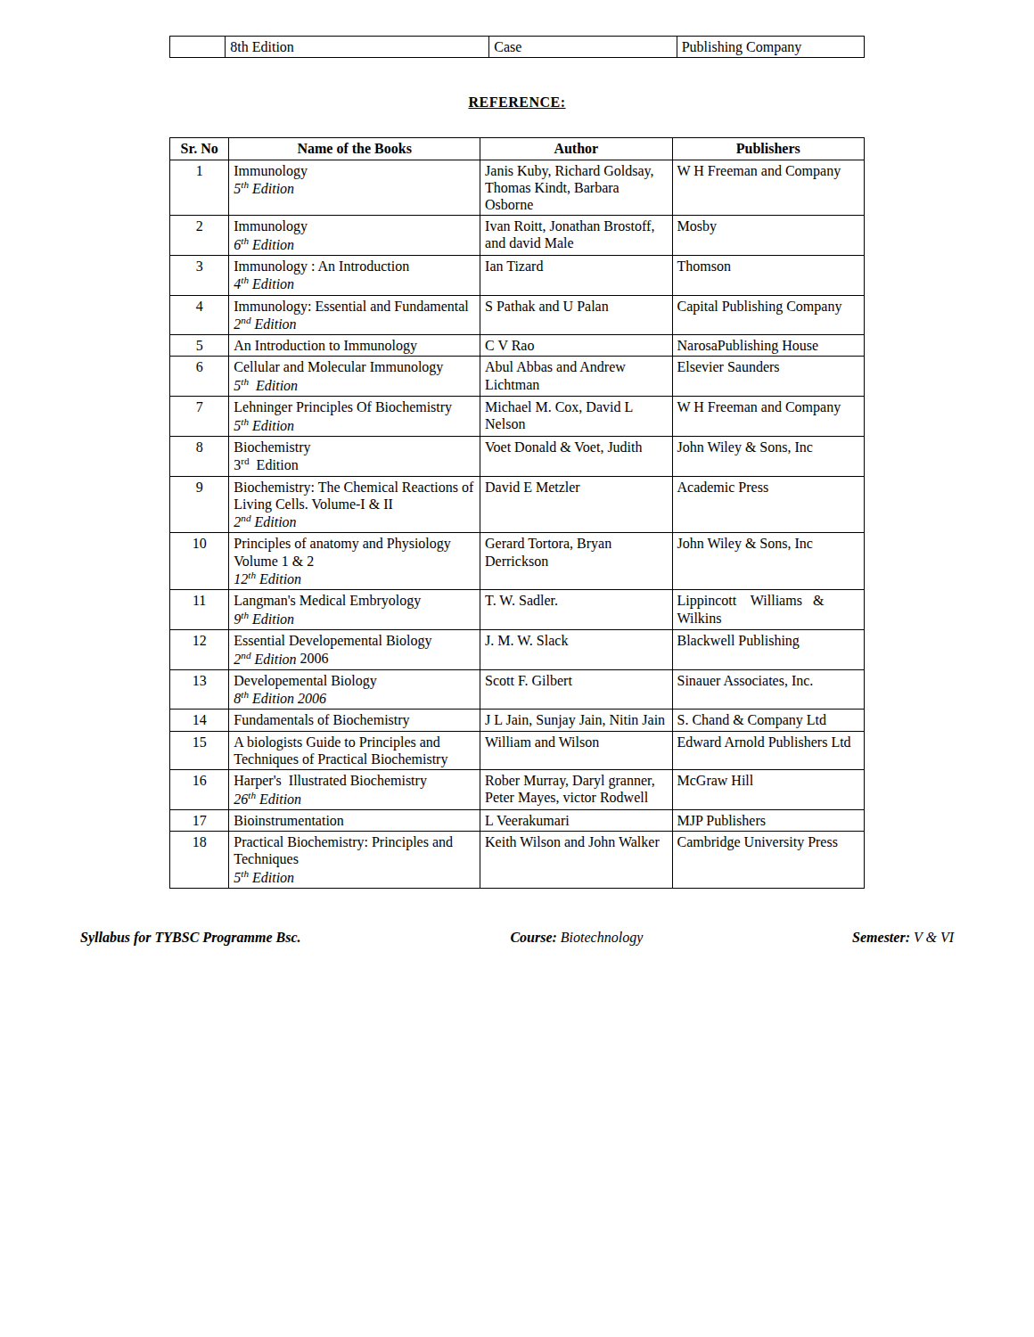| | 8th Edition | Case | Publishing Company |
REFERENCE:
| Sr. No | Name of the Books | Author | Publishers |
| --- | --- | --- | --- |
| 1 | Immunology 5 th Edition | Janis Kuby, Richard Goldsay, Thomas Kindt, Barbara Osborne | W H Freeman and Company |
| 2 | Immunology 6 th Edition | Ivan Roitt, Jonathan Brostoff, and david Male | Mosby |
| 3 | Immunology : An Introduction 4 th Edition | Ian Tizard | Thomson |
| 4 | Immunology: Essential and Fundamental 2 nd Edition | S Pathak and U Palan | Capital Publishing Company |
| 5 | An Introduction to Immunology | C V Rao | NarosaPublishing House |
| 6 | Cellular and Molecular Immunology 5 th Edition | Abul Abbas and Andrew Lichtman | Elsevier Saunders |
| 7 | Lehninger Principles Of Biochemistry 5 th Edition | Michael M. Cox, David L Nelson | W H Freeman and Company |
| 8 | Biochemistry 3 rd Edition | Voet Donald & Voet, Judith | John Wiley & Sons, Inc |
| 9 | Biochemistry: The Chemical Reactions of Living Cells. Volume-I & II 2 nd Edition | David E Metzler | Academic Press |
| 10 | Principles of anatomy and Physiology Volume 1 & 2 12 th Edition | Gerard Tortora, Bryan Derrickson | John Wiley & Sons, Inc |
| 11 | Langman's Medical Embryology 9 th Edition | T. W. Sadler. | Lippincott Williams & Wilkins |
| 12 | Essential Developemental Biology 2 nd Edition 2006 | J. M. W. Slack | Blackwell Publishing |
| 13 | Developemental Biology 8 th Edition 2006 | Scott F. Gilbert | Sinauer Associates, Inc. |
| 14 | Fundamentals of Biochemistry | J L Jain, Sunjay Jain, Nitin Jain | S. Chand & Company Ltd |
| 15 | A biologists Guide to Principles and Techniques of Practical Biochemistry | William and Wilson | Edward Arnold Publishers Ltd |
| 16 | Harper's Illustrated Biochemistry 26 th Edition | Rober Murray, Daryl granner, Peter Mayes, victor Rodwell | McGraw Hill |
| 17 | Bioinstrumentation | L Veerakumari | MJP Publishers |
| 18 | Practical Biochemistry: Principles and Techniques 5 th Edition | Keith Wilson and John Walker | Cambridge University Press |
Syllabus for TYBSC Programme Bsc. Course: Biotechnology Semester: V & VI